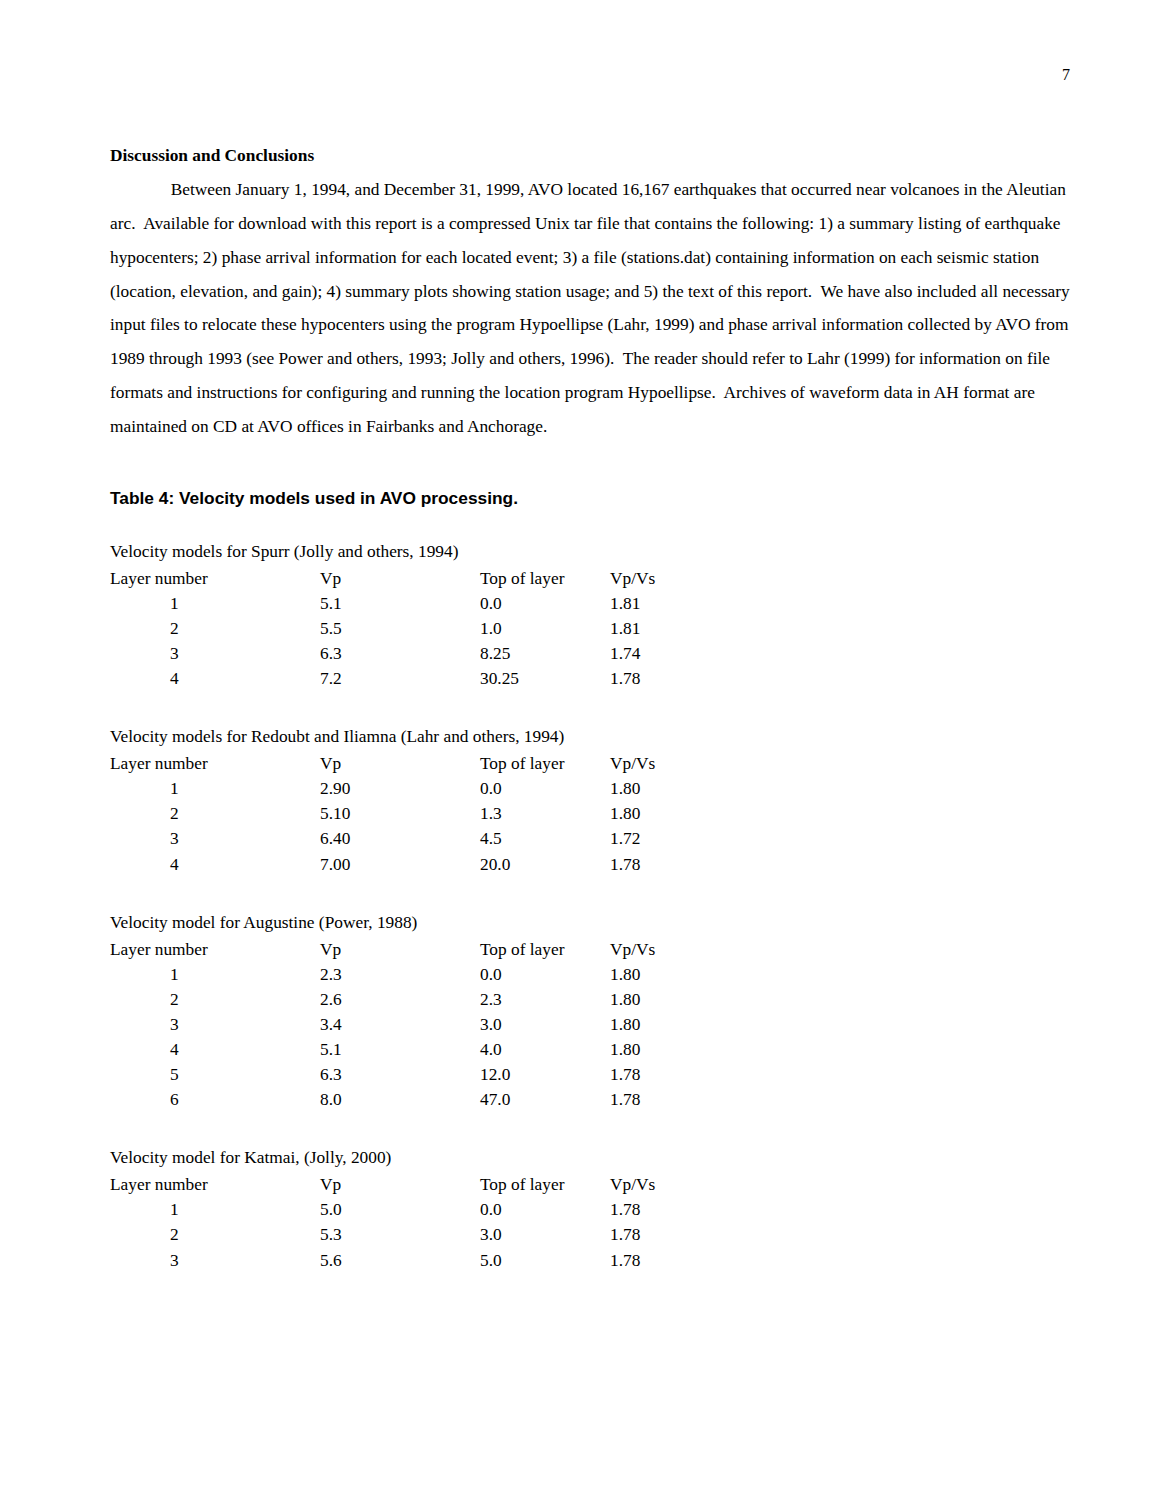7
Discussion and Conclusions
Between January 1, 1994, and December 31, 1999, AVO located 16,167 earthquakes that occurred near volcanoes in the Aleutian arc. Available for download with this report is a compressed Unix tar file that contains the following: 1) a summary listing of earthquake hypocenters; 2) phase arrival information for each located event; 3) a file (stations.dat) containing information on each seismic station (location, elevation, and gain); 4) summary plots showing station usage; and 5) the text of this report. We have also included all necessary input files to relocate these hypocenters using the program Hypoellipse (Lahr, 1999) and phase arrival information collected by AVO from 1989 through 1993 (see Power and others, 1993; Jolly and others, 1996). The reader should refer to Lahr (1999) for information on file formats and instructions for configuring and running the location program Hypoellipse. Archives of waveform data in AH format are maintained on CD at AVO offices in Fairbanks and Anchorage.
Table 4: Velocity models used in AVO processing.
Velocity models for Spurr (Jolly and others, 1994)
| Layer number | Vp | Top of layer | Vp/Vs |
| --- | --- | --- | --- |
| 1 | 5.1 | 0.0 | 1.81 |
| 2 | 5.5 | 1.0 | 1.81 |
| 3 | 6.3 | 8.25 | 1.74 |
| 4 | 7.2 | 30.25 | 1.78 |
Velocity models for Redoubt and Iliamna (Lahr and others, 1994)
| Layer number | Vp | Top of layer | Vp/Vs |
| --- | --- | --- | --- |
| 1 | 2.90 | 0.0 | 1.80 |
| 2 | 5.10 | 1.3 | 1.80 |
| 3 | 6.40 | 4.5 | 1.72 |
| 4 | 7.00 | 20.0 | 1.78 |
Velocity model for Augustine (Power, 1988)
| Layer number | Vp | Top of layer | Vp/Vs |
| --- | --- | --- | --- |
| 1 | 2.3 | 0.0 | 1.80 |
| 2 | 2.6 | 2.3 | 1.80 |
| 3 | 3.4 | 3.0 | 1.80 |
| 4 | 5.1 | 4.0 | 1.80 |
| 5 | 6.3 | 12.0 | 1.78 |
| 6 | 8.0 | 47.0 | 1.78 |
Velocity model for Katmai, (Jolly, 2000)
| Layer number | Vp | Top of layer | Vp/Vs |
| --- | --- | --- | --- |
| 1 | 5.0 | 0.0 | 1.78 |
| 2 | 5.3 | 3.0 | 1.78 |
| 3 | 5.6 | 5.0 | 1.78 |